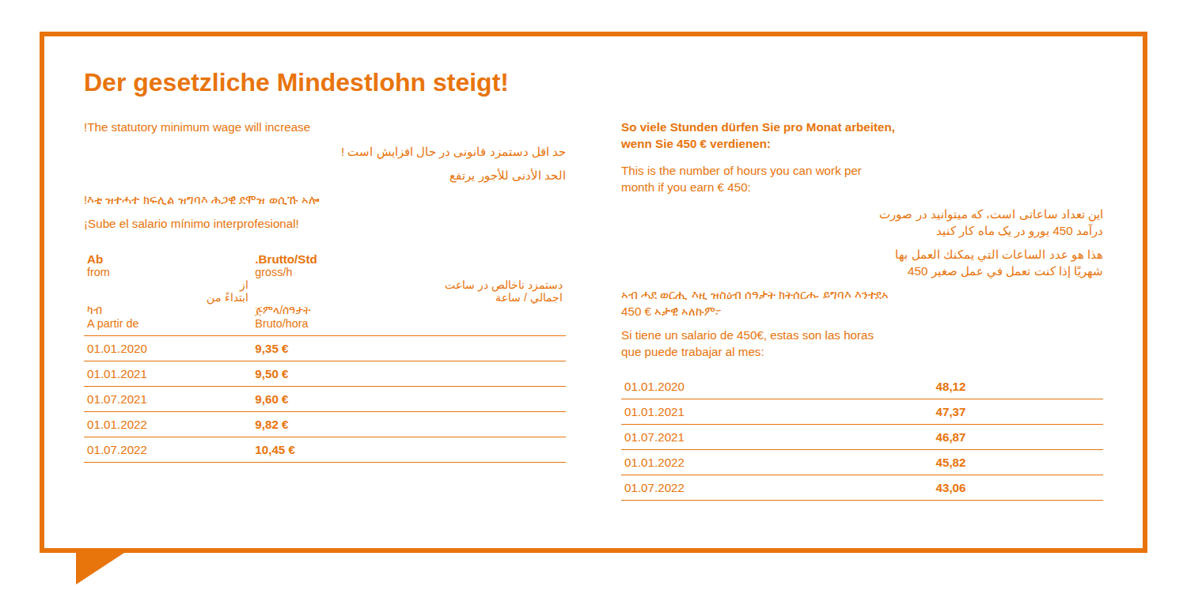Der gesetzliche Mindestlohn steigt!
!The statutory minimum wage will increase
حد اقل دستمزد قانونی در حال افزایش است !
الحد الأدنى للأجور يرتفع
!እቲ ዝተሓተ ክፍሊል ዝግባእ ሕጋዊ ደሞዝ ወሲኹ ኣሎ
¡Sube el salario mínimo interprofesional!
| Ab from از ابتداءً من ካብ A partir de | .Brutto/Std gross/h دستمزد ناخالص در ساعت اجمالي / ساعة ጅምላ/ሰዓታት Bruto/hora |
| --- | --- |
| 01.01.2020 | 9,35 € |
| 01.01.2021 | 9,50 € |
| 01.07.2021 | 9,60 € |
| 01.01.2022 | 9,82 € |
| 01.07.2022 | 10,45 € |
So viele Stunden dürfen Sie pro Monat arbeiten,
wenn Sie 450 € verdienen:
This is the number of hours you can work per
month if you earn € 450:
این تعداد ساعاتی است، که میتوانید در صورت
درآمد 450 یورو در یک ماه کار کنید
هذا هو عدد الساعات التي يمكنك العمل بها
شهريًا إذا كنت تعمل في عمل صغير 450
ኣብ ሓደ ወርሒ እዚ ዝስዕብ ሰዓታት ክትሰርሑ ይግባእ እንተደኣ
450 € ኣታዊ ኣለኩም፦
Si tiene un salario de 450€, estas son las horas
que puede trabajar al mes:
| 01.01.2020 | 48,12 |
| 01.01.2021 | 47,37 |
| 01.07.2021 | 46,87 |
| 01.01.2022 | 45,82 |
| 01.07.2022 | 43,06 |